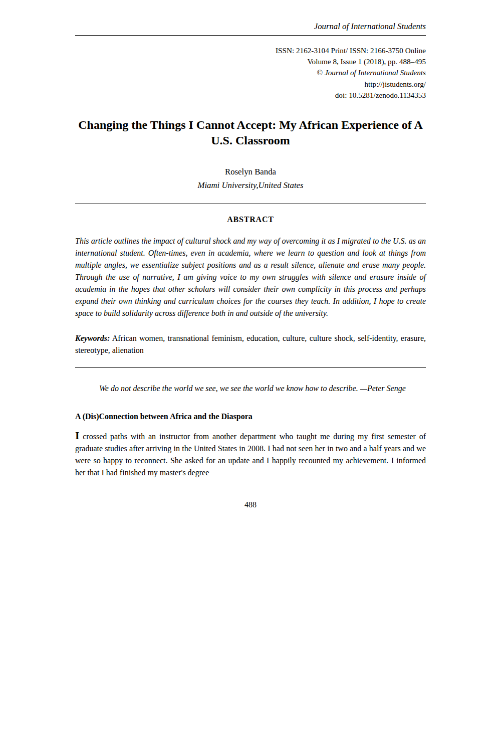Journal of International Students
ISSN: 2162-3104 Print/ ISSN: 2166-3750 Online
Volume 8, Issue 1 (2018), pp. 488–495
© Journal of International Students
http://jistudents.org/
doi: 10.5281/zenodo.1134353
Changing the Things I Cannot Accept: My African Experience of A U.S. Classroom
Roselyn Banda
Miami University,United States
ABSTRACT
This article outlines the impact of cultural shock and my way of overcoming it as I migrated to the U.S. as an international student. Often-times, even in academia, where we learn to question and look at things from multiple angles, we essentialize subject positions and as a result silence, alienate and erase many people. Through the use of narrative, I am giving voice to my own struggles with silence and erasure inside of academia in the hopes that other scholars will consider their own complicity in this process and perhaps expand their own thinking and curriculum choices for the courses they teach. In addition, I hope to create space to build solidarity across difference both in and outside of the university.
Keywords: African women, transnational feminism, education, culture, culture shock, self-identity, erasure, stereotype, alienation
We do not describe the world we see, we see the world we know how to describe. —Peter Senge
A (Dis)Connection between Africa and the Diaspora
I crossed paths with an instructor from another department who taught me during my first semester of graduate studies after arriving in the United States in 2008. I had not seen her in two and a half years and we were so happy to reconnect. She asked for an update and I happily recounted my achievement. I informed her that I had finished my master's degree
488